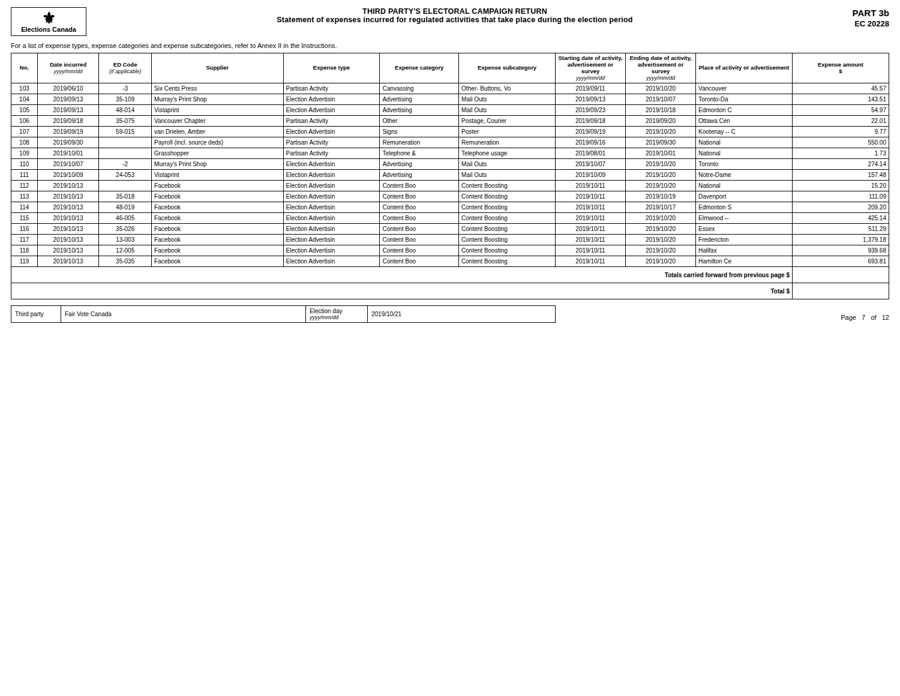⚜ Elections Canada
THIRD PARTY'S ELECTORAL CAMPAIGN RETURN
Statement of expenses incurred for regulated activities that take place during the election period
PART 3b
EC 20228
For a list of expense types, expense categories and expense subcategories, refer to Annex II in the Instructions.
| No. | Date incurred yyyy/mm/dd | ED Code (if applicable) | Supplier | Expense type | Expense category | Expense subcategory | Starting date of activity, advertisement or survey yyyy/mm/dd | Ending date of activity, advertisement or survey yyyy/mm/dd | Place of activity or advertisement | Expense amount $ |
| --- | --- | --- | --- | --- | --- | --- | --- | --- | --- | --- |
| 103 | 2019/06/10 | -3 | Six Cents Press | Partisan Activity | Canvassing | Other- Buttons, Vo | 2019/09/11 | 2019/10/20 | Vancouver | 45.57 |
| 104 | 2019/09/13 | 35-109 | Murray's Print Shop | Election Advertisin | Advertising | Mail Outs | 2019/09/13 | 2019/10/07 | Toronto-Da | 143.51 |
| 105 | 2019/09/13 | 48-014 | Vistaprint | Election Advertisin | Advertising | Mail Outs | 2019/09/23 | 2019/10/18 | Edmonton C | 54.97 |
| 106 | 2019/09/18 | 35-075 | Vancouver Chapter | Partisan Activity | Other | Postage, Courier | 2019/09/18 | 2019/09/20 | Ottawa Cen | 22.01 |
| 107 | 2019/09/19 | 59-015 | van Drielen, Amber | Election Advertisin | Signs | Poster | 2019/09/19 | 2019/10/20 | Kootenay -- C | 9.77 |
| 108 | 2019/09/30 | | Payroll (incl. source deds) | Partisan Activity | Remuneration | Remuneration | 2019/09/16 | 2019/09/30 | National | 550.00 |
| 109 | 2019/10/01 | | Grasshopper | Partisan Activity | Telephone & | Telephone usage | 2019/08/01 | 2019/10/01 | National | 1.73 |
| 110 | 2019/10/07 | -2 | Murray's Print Shop | Election Advertisin | Advertising | Mail Outs | 2019/10/07 | 2019/10/20 | Toronto | 274.14 |
| 111 | 2019/10/09 | 24-053 | Vistaprint | Election Advertisin | Advertising | Mail Outs | 2019/10/09 | 2019/10/20 | Notre-Dame | 157.48 |
| 112 | 2019/10/13 | | Facebook | Election Advertisin | Content Boo | Content Boosting | 2019/10/11 | 2019/10/20 | National | 15.20 |
| 113 | 2019/10/13 | 35-018 | Facebook | Election Advertisin | Content Boo | Content Boosting | 2019/10/11 | 2019/10/19 | Davenport | 111.09 |
| 114 | 2019/10/13 | 48-019 | Facebook | Election Advertisin | Content Boo | Content Boosting | 2019/10/11 | 2019/10/17 | Edmonton S | 209.20 |
| 115 | 2019/10/13 | 46-005 | Facebook | Election Advertisin | Content Boo | Content Boosting | 2019/10/11 | 2019/10/20 | Elmwood -- | 425.14 |
| 116 | 2019/10/13 | 35-026 | Facebook | Election Advertisin | Content Boo | Content Boosting | 2019/10/11 | 2019/10/20 | Essex | 511.29 |
| 117 | 2019/10/13 | 13-003 | Facebook | Election Advertisin | Content Boo | Content Boosting | 2019/10/11 | 2019/10/20 | Fredericton | 1,379.18 |
| 118 | 2019/10/13 | 12-005 | Facebook | Election Advertisin | Content Boo | Content Boosting | 2019/10/11 | 2019/10/20 | Halifax | 939.68 |
| 119 | 2019/10/13 | 35-035 | Facebook | Election Advertisin | Content Boo | Content Boosting | 2019/10/11 | 2019/10/20 | Hamilton Ce | 693.81 |
| Totals carried forward from previous page $ | |
| Total $ | |
| Third party | Fair Vote Canada | Election day yyyy/mm/dd | 2019/10/21 |
Page 7 of 12